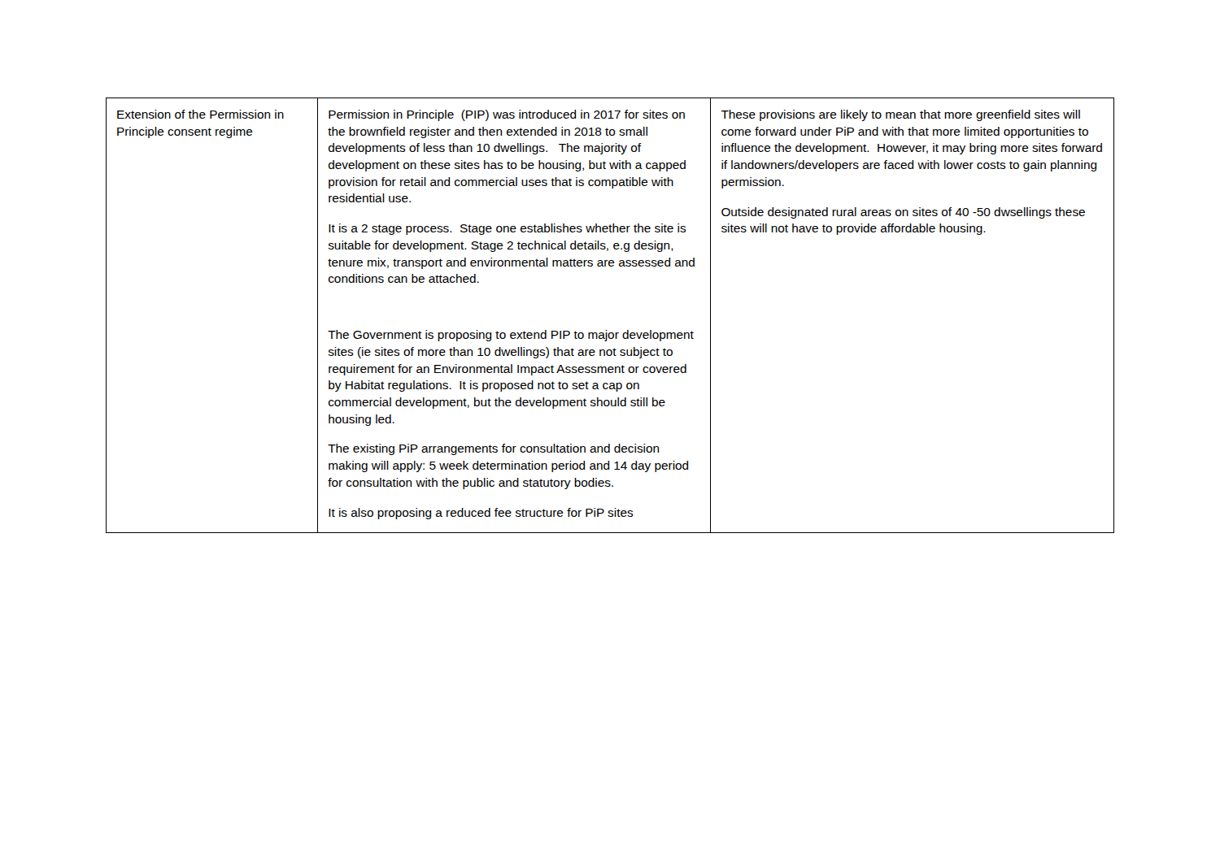| Extension of the Permission in Principle consent regime | Permission in Principle (PIP) was introduced in 2017 for sites on the brownfield register and then extended in 2018 to small developments of less than 10 dwellings. The majority of development on these sites has to be housing, but with a capped provision for retail and commercial uses that is compatible with residential use. It is a 2 stage process. Stage one establishes whether the site is suitable for development. Stage 2 technical details, e.g design, tenure mix, transport and environmental matters are assessed and conditions can be attached. The Government is proposing to extend PIP to major development sites (ie sites of more than 10 dwellings) that are not subject to requirement for an Environmental Impact Assessment or covered by Habitat regulations. It is proposed not to set a cap on commercial development, but the development should still be housing led. The existing PiP arrangements for consultation and decision making will apply: 5 week determination period and 14 day period for consultation with the public and statutory bodies. It is also proposing a reduced fee structure for PiP sites | These provisions are likely to mean that more greenfield sites will come forward under PiP and with that more limited opportunities to influence the development. However, it may bring more sites forward if landowners/developers are faced with lower costs to gain planning permission. Outside designated rural areas on sites of 40 -50 dwsellings these sites will not have to provide affordable housing. |